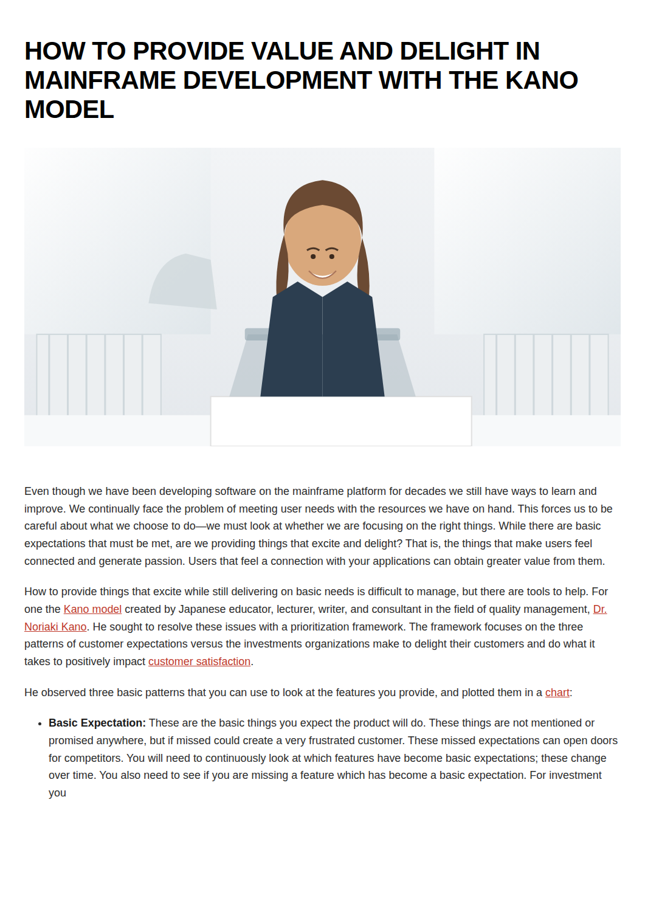How to Provide Value and Delight in Mainframe Development with the Kano Model
Even though we have been developing software on the mainframe platform for decades we still have ways to learn and improve. We continually face the problem of meeting user needs with the resources we have on hand. This forces us to be careful about what we choose to do—we must look at whether we are focusing on the right things. While there are basic expectations that must be met, are we providing things that excite and delight? That is, the things that make users feel connected and generate passion. Users that feel a connection with your applications can obtain greater value from them.
How to provide things that excite while still delivering on basic needs is difficult to manage, but there are tools to help. For one the Kano model created by Japanese educator, lecturer, writer, and consultant in the field of quality management, Dr. Noriaki Kano. He sought to resolve these issues with a prioritization framework. The framework focuses on the three patterns of customer expectations versus the investments organizations make to delight their customers and do what it takes to positively impact customer satisfaction.
He observed three basic patterns that you can use to look at the features you provide, and plotted them in a chart:
Basic Expectation: These are the basic things you expect the product will do. These things are not mentioned or promised anywhere, but if missed could create a very frustrated customer. These missed expectations can open doors for competitors. You will need to continuously look at which features have become basic expectations; these change over time. You also need to see if you are missing a feature which has become a basic expectation. For investment you